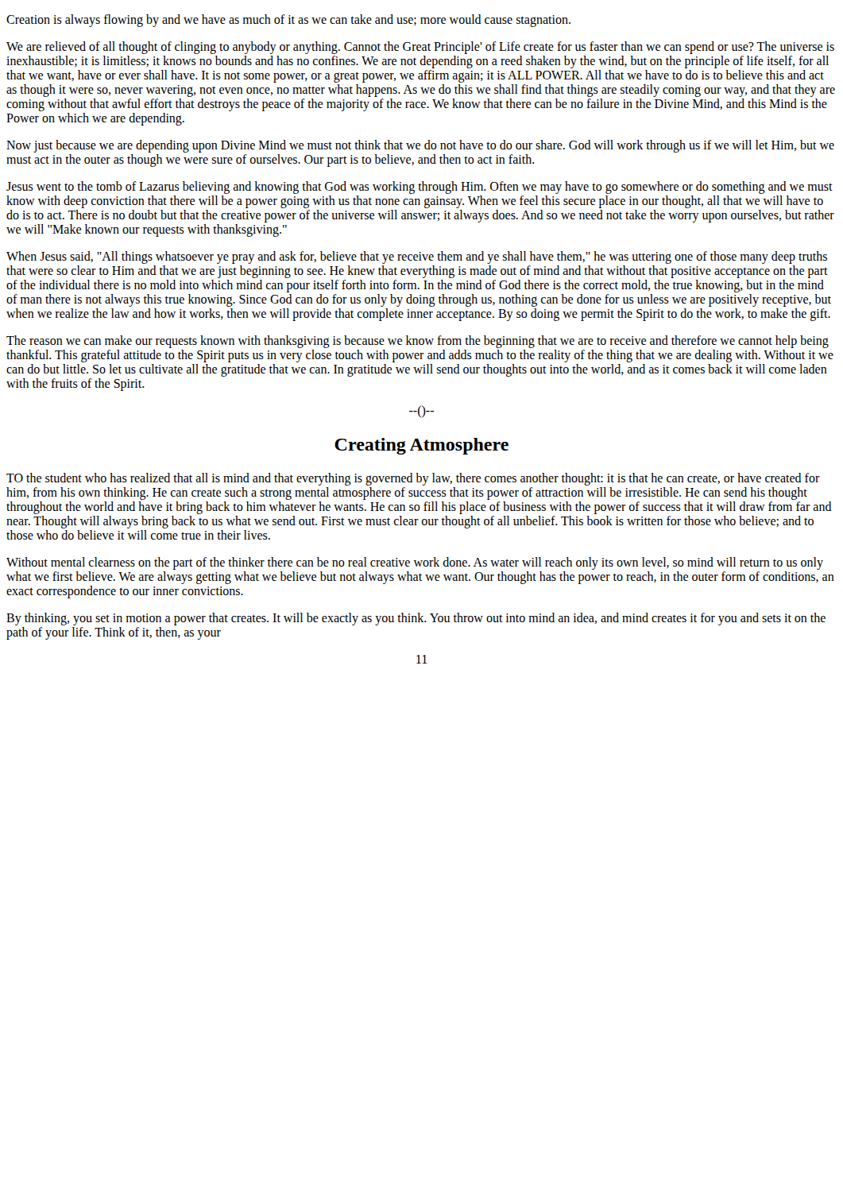Creation is always flowing by and we have as much of it as we can take and use; more would cause stagnation.
We are relieved of all thought of clinging to anybody or anything. Cannot the Great Principle' of Life create for us faster than we can spend or use? The universe is inexhaustible; it is limitless; it knows no bounds and has no confines. We are not depending on a reed shaken by the wind, but on the principle of life itself, for all that we want, have or ever shall have. It is not some power, or a great power, we affirm again; it is ALL POWER. All that we have to do is to believe this and act as though it were so, never wavering, not even once, no matter what happens. As we do this we shall find that things are steadily coming our way, and that they are coming without that awful effort that destroys the peace of the majority of the race. We know that there can be no failure in the Divine Mind, and this Mind is the Power on which we are depending.
Now just because we are depending upon Divine Mind we must not think that we do not have to do our share. God will work through us if we will let Him, but we must act in the outer as though we were sure of ourselves. Our part is to believe, and then to act in faith.
Jesus went to the tomb of Lazarus believing and knowing that God was working through Him. Often we may have to go somewhere or do something and we must know with deep conviction that there will be a power going with us that none can gainsay. When we feel this secure place in our thought, all that we will have to do is to act. There is no doubt but that the creative power of the universe will answer; it always does. And so we need not take the worry upon ourselves, but rather we will "Make known our requests with thanksgiving."
When Jesus said, "All things whatsoever ye pray and ask for, believe that ye receive them and ye shall have them," he was uttering one of those many deep truths that were so clear to Him and that we are just beginning to see. He knew that everything is made out of mind and that without that positive acceptance on the part of the individual there is no mold into which mind can pour itself forth into form. In the mind of God there is the correct mold, the true knowing, but in the mind of man there is not always this true knowing. Since God can do for us only by doing through us, nothing can be done for us unless we are positively receptive, but when we realize the law and how it works, then we will provide that complete inner acceptance. By so doing we permit the Spirit to do the work, to make the gift.
The reason we can make our requests known with thanksgiving is because we know from the beginning that we are to receive and therefore we cannot help being thankful. This grateful attitude to the Spirit puts us in very close touch with power and adds much to the reality of the thing that we are dealing with. Without it we can do but little. So let us cultivate all the gratitude that we can. In gratitude we will send our thoughts out into the world, and as it comes back it will come laden with the fruits of the Spirit.
--()--
Creating Atmosphere
TO the student who has realized that all is mind and that everything is governed by law, there comes another thought: it is that he can create, or have created for him, from his own thinking. He can create such a strong mental atmosphere of success that its power of attraction will be irresistible. He can send his thought throughout the world and have it bring back to him whatever he wants. He can so fill his place of business with the power of success that it will draw from far and near. Thought will always bring back to us what we send out. First we must clear our thought of all unbelief. This book is written for those who believe; and to those who do believe it will come true in their lives.
Without mental clearness on the part of the thinker there can be no real creative work done. As water will reach only its own level, so mind will return to us only what we first believe. We are always getting what we believe but not always what we want. Our thought has the power to reach, in the outer form of conditions, an exact correspondence to our inner convictions.
By thinking, you set in motion a power that creates. It will be exactly as you think. You throw out into mind an idea, and mind creates it for you and sets it on the path of your life. Think of it, then, as your
11